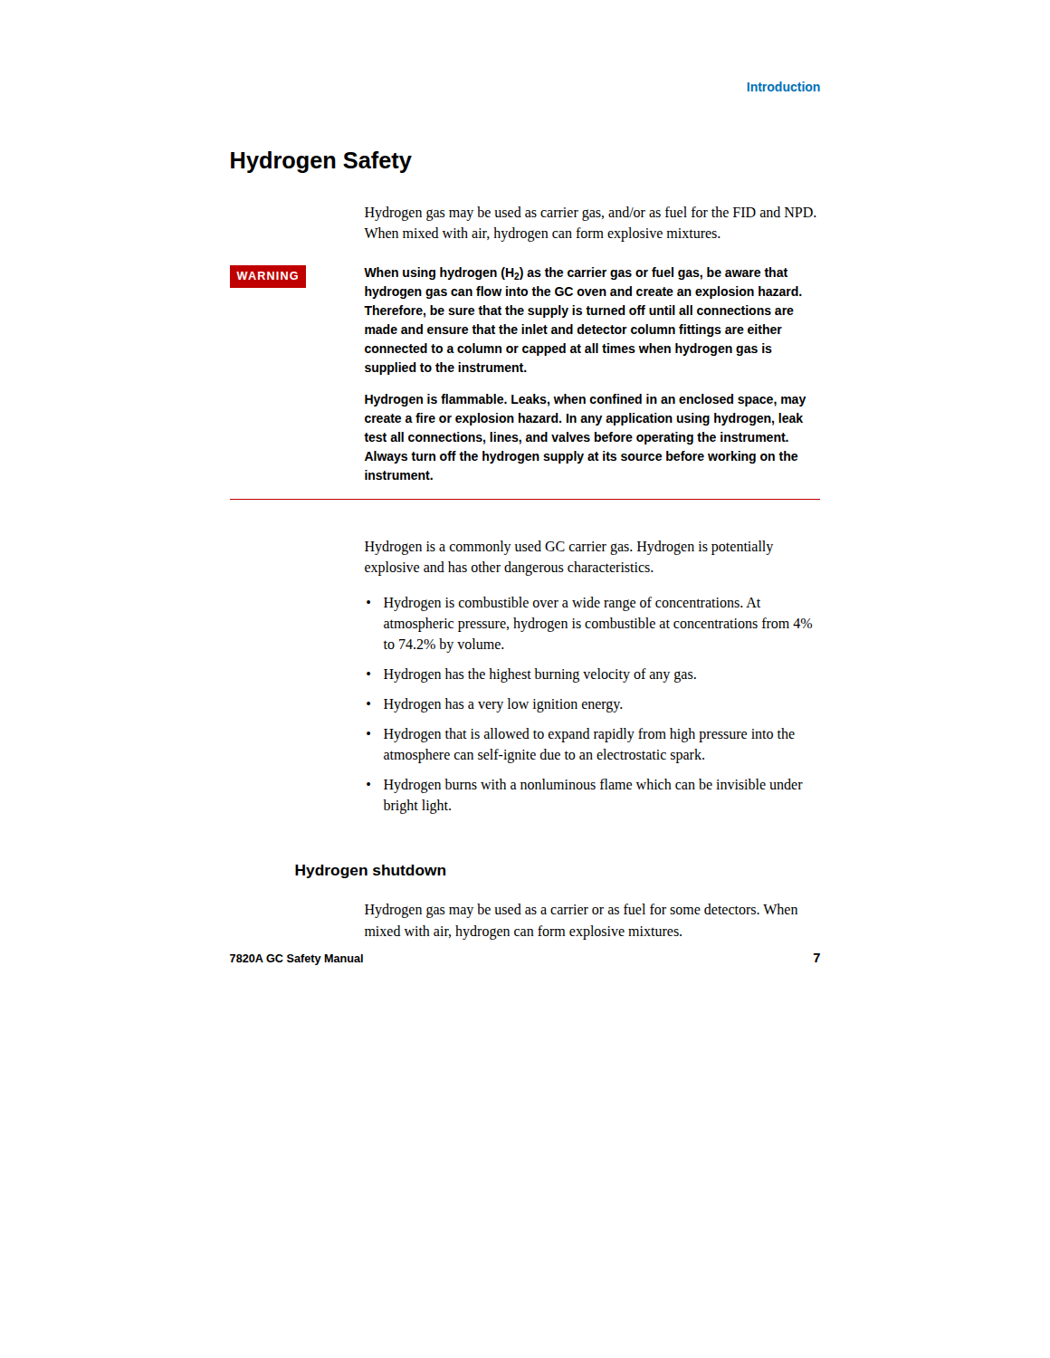Introduction
Hydrogen Safety
Hydrogen gas may be used as carrier gas, and/or as fuel for the FID and NPD. When mixed with air, hydrogen can form explosive mixtures.
WARNING
When using hydrogen (H2) as the carrier gas or fuel gas, be aware that hydrogen gas can flow into the GC oven and create an explosion hazard. Therefore, be sure that the supply is turned off until all connections are made and ensure that the inlet and detector column fittings are either connected to a column or capped at all times when hydrogen gas is supplied to the instrument.
Hydrogen is flammable. Leaks, when confined in an enclosed space, may create a fire or explosion hazard. In any application using hydrogen, leak test all connections, lines, and valves before operating the instrument. Always turn off the hydrogen supply at its source before working on the instrument.
Hydrogen is a commonly used GC carrier gas. Hydrogen is potentially explosive and has other dangerous characteristics.
Hydrogen is combustible over a wide range of concentrations. At atmospheric pressure, hydrogen is combustible at concentrations from 4% to 74.2% by volume.
Hydrogen has the highest burning velocity of any gas.
Hydrogen has a very low ignition energy.
Hydrogen that is allowed to expand rapidly from high pressure into the atmosphere can self-ignite due to an electrostatic spark.
Hydrogen burns with a nonluminous flame which can be invisible under bright light.
Hydrogen shutdown
Hydrogen gas may be used as a carrier or as fuel for some detectors. When mixed with air, hydrogen can form explosive mixtures.
7820A GC Safety Manual
7